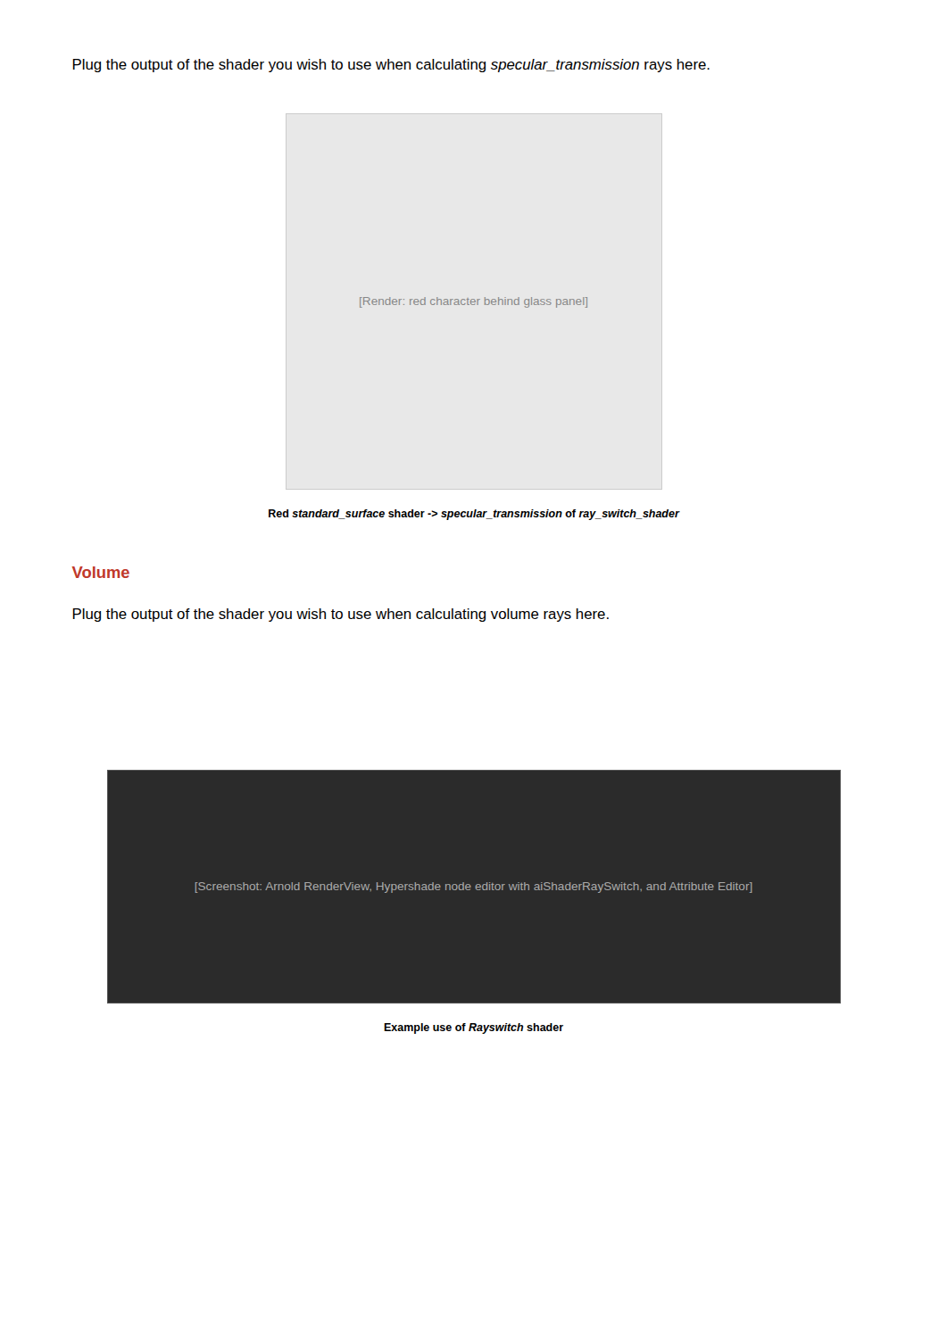Plug the output of the shader you wish to use when calculating specular_transmission rays here.
[Render: red character behind glass panel]
Red standard_surface shader -> specular_transmission of ray_switch_shader
Volume
Plug the output of the shader you wish to use when calculating volume rays here.
[Screenshot: Arnold RenderView, Hypershade node editor with aiShaderRaySwitch, and Attribute Editor]
Example use of Rayswitch shader